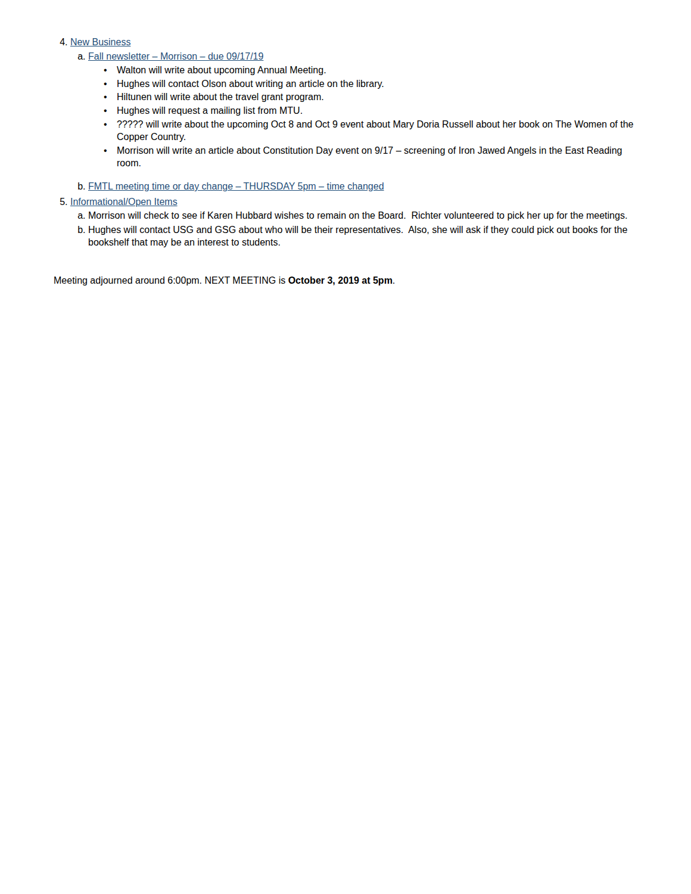New Business
Fall newsletter – Morrison – due 09/17/19
Walton will write about upcoming Annual Meeting.
Hughes will contact Olson about writing an article on the library.
Hiltunen will write about the travel grant program.
Hughes will request a mailing list from MTU.
????? will write about the upcoming Oct 8 and Oct 9 event about Mary Doria Russell about her book on The Women of the Copper Country.
Morrison will write an article about Constitution Day event on 9/17 – screening of Iron Jawed Angels in the East Reading room.
FMTL meeting time or day change – THURSDAY 5pm – time changed
Informational/Open Items
Morrison will check to see if Karen Hubbard wishes to remain on the Board. Richter volunteered to pick her up for the meetings.
Hughes will contact USG and GSG about who will be their representatives. Also, she will ask if they could pick out books for the bookshelf that may be an interest to students.
Meeting adjourned around 6:00pm. NEXT MEETING is October 3, 2019 at 5pm.